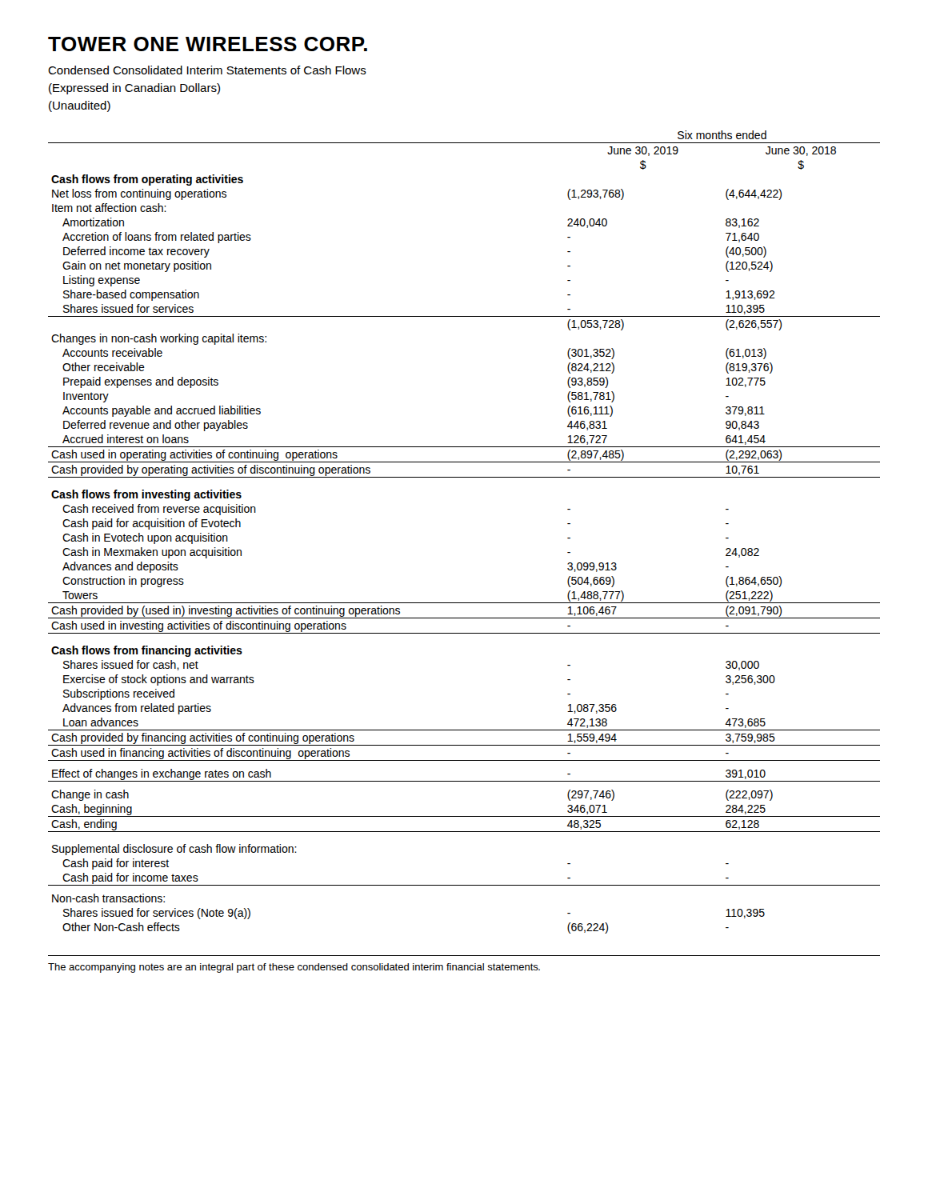TOWER ONE WIRELESS CORP.
Condensed Consolidated Interim Statements of Cash Flows
(Expressed in Canadian Dollars)
(Unaudited)
| | Six months ended |
| --- | --- |
| | June 30, 2019 | June 30, 2018 |
| | $ | $ |
| Cash flows from operating activities | | |
| Net loss from continuing operations | (1,293,768) | (4,644,422) |
| Item not affection cash: | | |
| Amortization | 240,040 | 83,162 |
| Accretion of loans from related parties | - | 71,640 |
| Deferred income tax recovery | - | (40,500) |
| Gain on net monetary position | - | (120,524) |
| Listing expense | - | - |
| Share-based compensation | - | 1,913,692 |
| Shares issued for services | - | 110,395 |
| | (1,053,728) | (2,626,557) |
| Changes in non-cash working capital items: | | |
| Accounts receivable | (301,352) | (61,013) |
| Other receivable | (824,212) | (819,376) |
| Prepaid expenses and deposits | (93,859) | 102,775 |
| Inventory | (581,781) | - |
| Accounts payable and accrued liabilities | (616,111) | 379,811 |
| Deferred revenue and other payables | 446,831 | 90,843 |
| Accrued interest on loans | 126,727 | 641,454 |
| Cash used in operating activities of continuing operations | (2,897,485) | (2,292,063) |
| Cash provided by operating activities of discontinuing operations | - | 10,761 |
| Cash flows from investing activities | | |
| Cash received from reverse acquisition | - | - |
| Cash paid for acquisition of Evotech | - | - |
| Cash in Evotech upon acquisition | - | - |
| Cash in Mexmaken upon acquisition | - | 24,082 |
| Advances and deposits | 3,099,913 | - |
| Construction in progress | (504,669) | (1,864,650) |
| Towers | (1,488,777) | (251,222) |
| Cash provided by (used in) investing activities of continuing operations | 1,106,467 | (2,091,790) |
| Cash used in investing activities of discontinuing operations | - | - |
| Cash flows from financing activities | | |
| Shares issued for cash, net | - | 30,000 |
| Exercise of stock options and warrants | - | 3,256,300 |
| Subscriptions received | - | - |
| Advances from related parties | 1,087,356 | - |
| Loan advances | 472,138 | 473,685 |
| Cash provided by financing activities of continuing operations | 1,559,494 | 3,759,985 |
| Cash used in financing activities of discontinuing operations | - | - |
| Effect of changes in exchange rates on cash | - | 391,010 |
| Change in cash | (297,746) | (222,097) |
| Cash, beginning | 346,071 | 284,225 |
| Cash, ending | 48,325 | 62,128 |
| Supplemental disclosure of cash flow information: | | |
| Cash paid for interest | - | - |
| Cash paid for income taxes | - | - |
| Non-cash transactions: | | |
| Shares issued for services (Note 9(a)) | - | 110,395 |
| Other Non-Cash effects | (66,224) | - |
The accompanying notes are an integral part of these condensed consolidated interim financial statements.